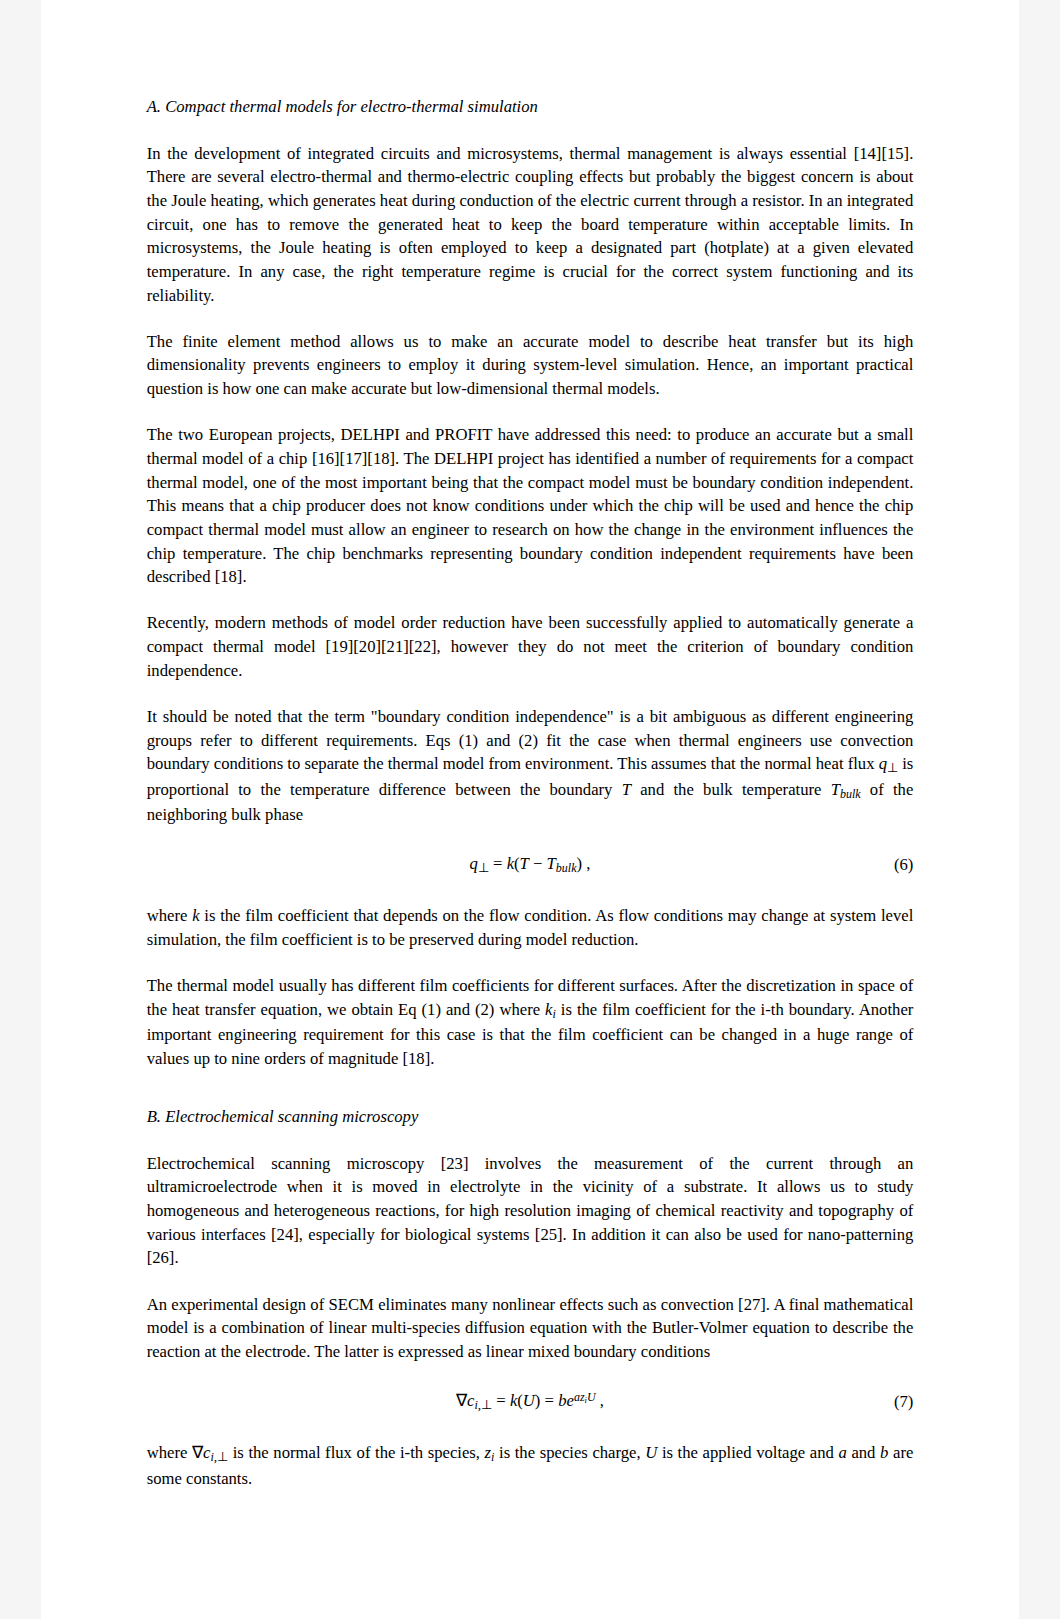A. Compact thermal models for electro-thermal simulation
In the development of integrated circuits and microsystems, thermal management is always essential [14][15]. There are several electro-thermal and thermo-electric coupling effects but probably the biggest concern is about the Joule heating, which generates heat during conduction of the electric current through a resistor. In an integrated circuit, one has to remove the generated heat to keep the board temperature within acceptable limits. In microsystems, the Joule heating is often employed to keep a designated part (hotplate) at a given elevated temperature. In any case, the right temperature regime is crucial for the correct system functioning and its reliability.
The finite element method allows us to make an accurate model to describe heat transfer but its high dimensionality prevents engineers to employ it during system-level simulation. Hence, an important practical question is how one can make accurate but low-dimensional thermal models.
The two European projects, DELHPI and PROFIT have addressed this need: to produce an accurate but a small thermal model of a chip [16][17][18]. The DELHPI project has identified a number of requirements for a compact thermal model, one of the most important being that the compact model must be boundary condition independent. This means that a chip producer does not know conditions under which the chip will be used and hence the chip compact thermal model must allow an engineer to research on how the change in the environment influences the chip temperature. The chip benchmarks representing boundary condition independent requirements have been described [18].
Recently, modern methods of model order reduction have been successfully applied to automatically generate a compact thermal model [19][20][21][22], however they do not meet the criterion of boundary condition independence.
It should be noted that the term "boundary condition independence" is a bit ambiguous as different engineering groups refer to different requirements. Eqs (1) and (2) fit the case when thermal engineers use convection boundary conditions to separate the thermal model from environment. This assumes that the normal heat flux q⊥ is proportional to the temperature difference between the boundary T and the bulk temperature Tbulk of the neighboring bulk phase
q⊥ = k(T − Tbulk) , (6)
where k is the film coefficient that depends on the flow condition. As flow conditions may change at system level simulation, the film coefficient is to be preserved during model reduction.
The thermal model usually has different film coefficients for different surfaces. After the discretization in space of the heat transfer equation, we obtain Eq (1) and (2) where ki is the film coefficient for the i-th boundary. Another important engineering requirement for this case is that the film coefficient can be changed in a huge range of values up to nine orders of magnitude [18].
B. Electrochemical scanning microscopy
Electrochemical scanning microscopy [23] involves the measurement of the current through an ultramicroelectrode when it is moved in electrolyte in the vicinity of a substrate. It allows us to study homogeneous and heterogeneous reactions, for high resolution imaging of chemical reactivity and topography of various interfaces [24], especially for biological systems [25]. In addition it can also be used for nano-patterning [26].
An experimental design of SECM eliminates many nonlinear effects such as convection [27]. A final mathematical model is a combination of linear multi-species diffusion equation with the Butler-Volmer equation to describe the reaction at the electrode. The latter is expressed as linear mixed boundary conditions
∇ci,⊥ = k(U) = beazi U , (7)
where ∇ci,⊥ is the normal flux of the i-th species, zi is the species charge, U is the applied voltage and a and b are some constants.